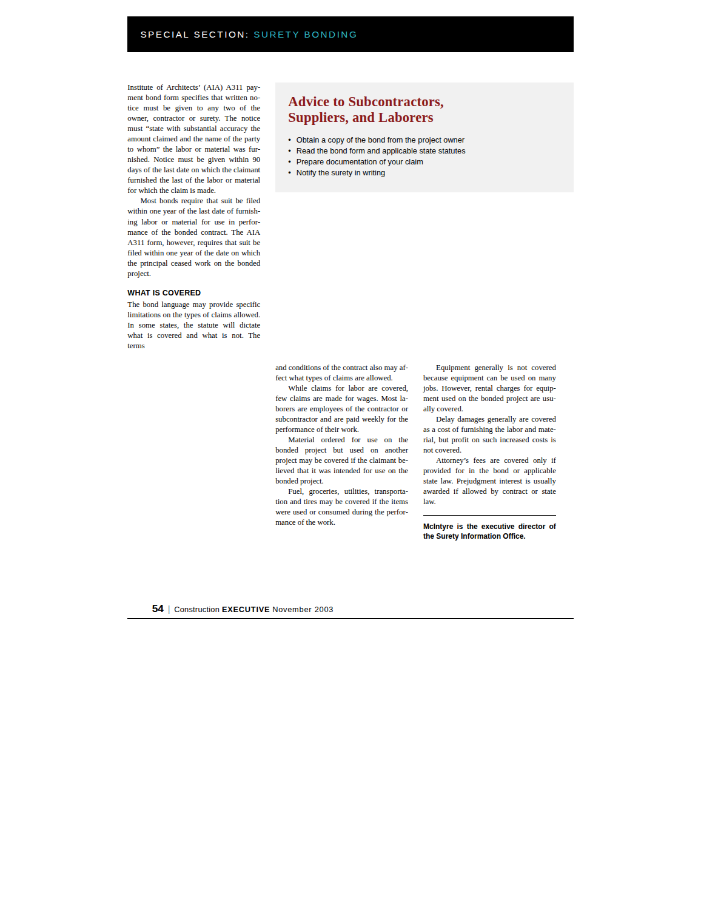SPECIAL SECTION: SURETY BONDING
Institute of Architects’ (AIA) A311 payment bond form specifies that written notice must be given to any two of the owner, contractor or surety. The notice must “state with substantial accuracy the amount claimed and the name of the party to whom” the labor or material was furnished. Notice must be given within 90 days of the last date on which the claimant furnished the last of the labor or material for which the claim is made.
Most bonds require that suit be filed within one year of the last date of furnishing labor or material for use in performance of the bonded contract. The AIA A311 form, however, requires that suit be filed within one year of the date on which the principal ceased work on the bonded project.
What is Covered
The bond language may provide specific limitations on the types of claims allowed. In some states, the statute will dictate what is covered and what is not. The terms
Advice to Subcontractors,
Suppliers, and Laborers
Obtain a copy of the bond from the project owner
Read the bond form and applicable state statutes
Prepare documentation of your claim
Notify the surety in writing
and conditions of the contract also may affect what types of claims are allowed.
While claims for labor are covered, few claims are made for wages. Most laborers are employees of the contractor or subcontractor and are paid weekly for the performance of their work.
Material ordered for use on the bonded project but used on another project may be covered if the claimant believed that it was intended for use on the bonded project.
Fuel, groceries, utilities, transportation and tires may be covered if the items were used or consumed during the performance of the work.
Equipment generally is not covered because equipment can be used on many jobs. However, rental charges for equipment used on the bonded project are usually covered.
Delay damages generally are covered as a cost of furnishing the labor and material, but profit on such increased costs is not covered.
Attorney’s fees are covered only if provided for in the bond or applicable state law. Prejudgment interest is usually awarded if allowed by contract or state law.
McIntyre is the executive director of the Surety Information Office.
54 | Construction EXECUTIVE November 2003